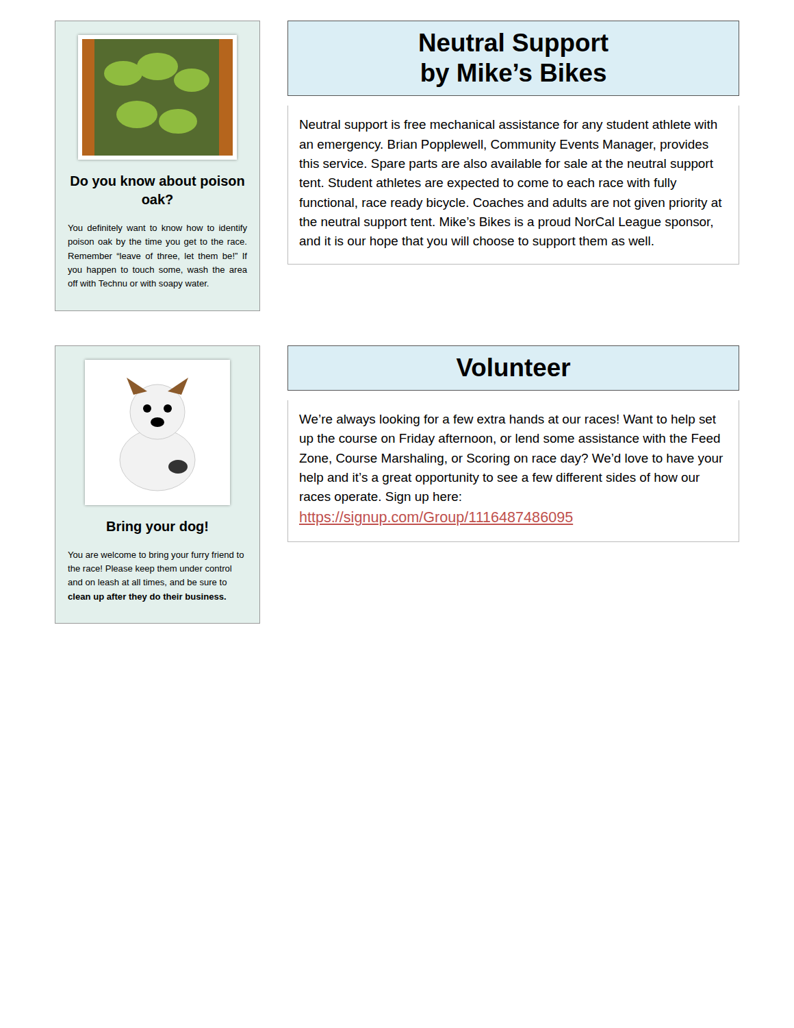Do you know about poison oak?
You definitely want to know how to identify poison oak by the time you get to the race. Remember “leave of three, let them be!” If you happen to touch some, wash the area off with Technu or with soapy water.
Neutral Support
by Mike’s Bikes
Neutral support is free mechanical assistance for any student athlete with an emergency. Brian Popplewell, Community Events Manager, provides this service. Spare parts are also available for sale at the neutral support tent. Student athletes are expected to come to each race with fully functional, race ready bicycle. Coaches and adults are not given priority at the neutral support tent. Mike’s Bikes is a proud NorCal League sponsor, and it is our hope that you will choose to support them as well.
Bring your dog!
You are welcome to bring your furry friend to the race! Please keep them under control and on leash at all times, and be sure to clean up after they do their business.
Volunteer
We’re always looking for a few extra hands at our races! Want to help set up the course on Friday afternoon, or lend some assistance with the Feed Zone, Course Marshaling, or Scoring on race day? We’d love to have your help and it’s a great opportunity to see a few different sides of how our races operate. Sign up here:
https://signup.com/Group/1116487486095